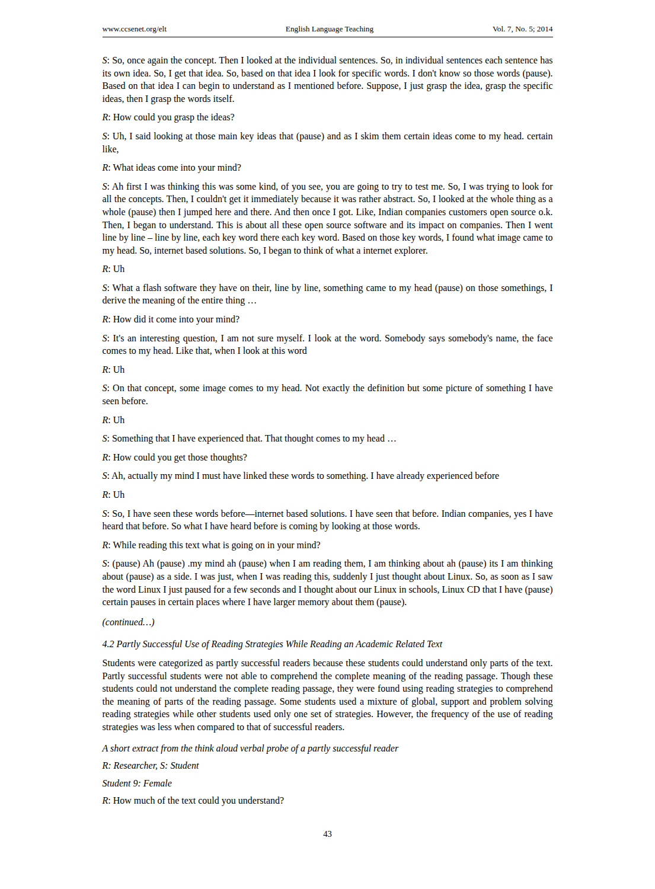www.ccsenet.org/elt English Language Teaching Vol. 7, No. 5; 2014
S: So, once again the concept. Then I looked at the individual sentences. So, in individual sentences each sentence has its own idea. So, I get that idea. So, based on that idea I look for specific words. I don't know so those words (pause). Based on that idea I can begin to understand as I mentioned before. Suppose, I just grasp the idea, grasp the specific ideas, then I grasp the words itself.
R: How could you grasp the ideas?
S: Uh, I said looking at those main key ideas that (pause) and as I skim them certain ideas come to my head. certain like,
R: What ideas come into your mind?
S: Ah first I was thinking this was some kind, of you see, you are going to try to test me. So, I was trying to look for all the concepts. Then, I couldn't get it immediately because it was rather abstract. So, I looked at the whole thing as a whole (pause) then I jumped here and there. And then once I got. Like, Indian companies customers open source o.k. Then, I began to understand. This is about all these open source software and its impact on companies. Then I went line by line – line by line, each key word there each key word. Based on those key words, I found what image came to my head. So, internet based solutions. So, I began to think of what a internet explorer.
R: Uh
S: What a flash software they have on their, line by line, something came to my head (pause) on those somethings, I derive the meaning of the entire thing …
R: How did it come into your mind?
S: It's an interesting question, I am not sure myself. I look at the word. Somebody says somebody's name, the face comes to my head. Like that, when I look at this word
R: Uh
S: On that concept, some image comes to my head. Not exactly the definition but some picture of something I have seen before.
R: Uh
S: Something that I have experienced that. That thought comes to my head …
R: How could you get those thoughts?
S: Ah, actually my mind I must have linked these words to something. I have already experienced before
R: Uh
S: So, I have seen these words before—internet based solutions. I have seen that before. Indian companies, yes I have heard that before. So what I have heard before is coming by looking at those words.
R: While reading this text what is going on in your mind?
S: (pause) Ah (pause) .my mind ah (pause) when I am reading them, I am thinking about ah (pause) its I am thinking about (pause) as a side. I was just, when I was reading this, suddenly I just thought about Linux. So, as soon as I saw the word Linux I just paused for a few seconds and I thought about our Linux in schools, Linux CD that I have (pause) certain pauses in certain places where I have larger memory about them (pause).
(continued…)
4.2 Partly Successful Use of Reading Strategies While Reading an Academic Related Text
Students were categorized as partly successful readers because these students could understand only parts of the text. Partly successful students were not able to comprehend the complete meaning of the reading passage. Though these students could not understand the complete reading passage, they were found using reading strategies to comprehend the meaning of parts of the reading passage. Some students used a mixture of global, support and problem solving reading strategies while other students used only one set of strategies. However, the frequency of the use of reading strategies was less when compared to that of successful readers.
A short extract from the think aloud verbal probe of a partly successful reader
R: Researcher, S: Student
Student 9: Female
R: How much of the text could you understand?
43